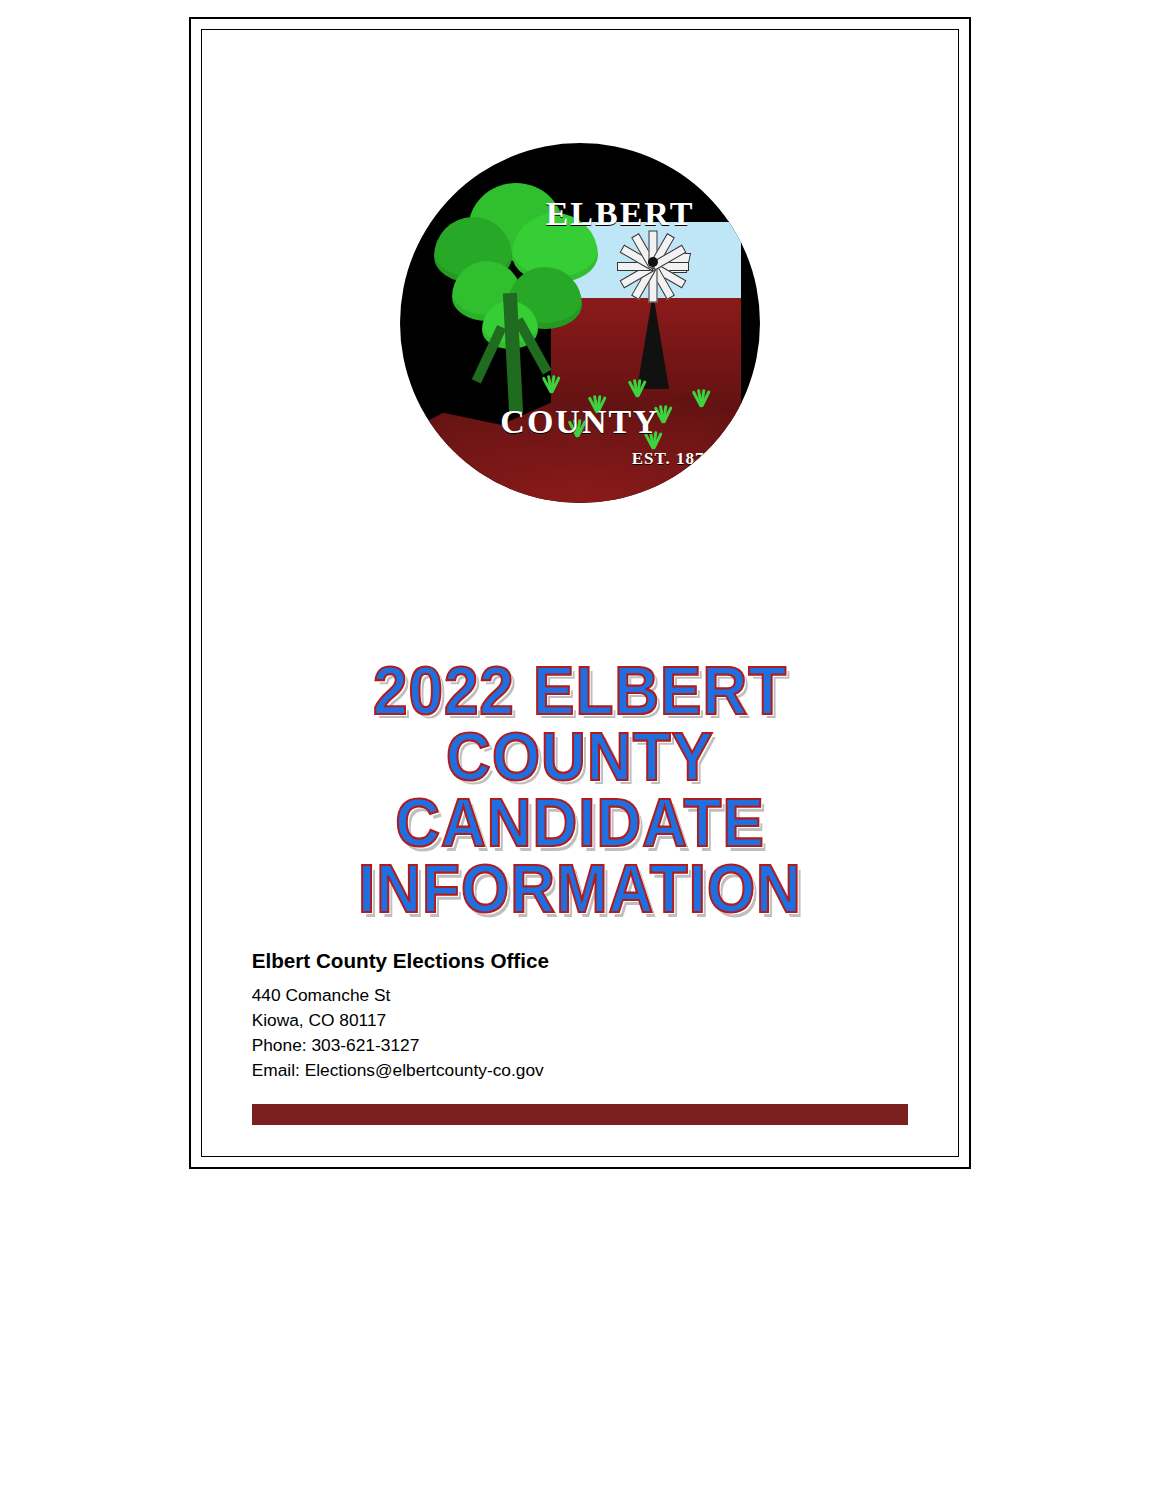ELBERT
COUNTY
EST. 1874
2022 ELBERT COUNTY CANDIDATE INFORMATION
Elbert County Elections Office
440 Comanche St
Kiowa, CO 80117
Phone: 303-621-3127
Email: Elections@elbertcounty-co.gov